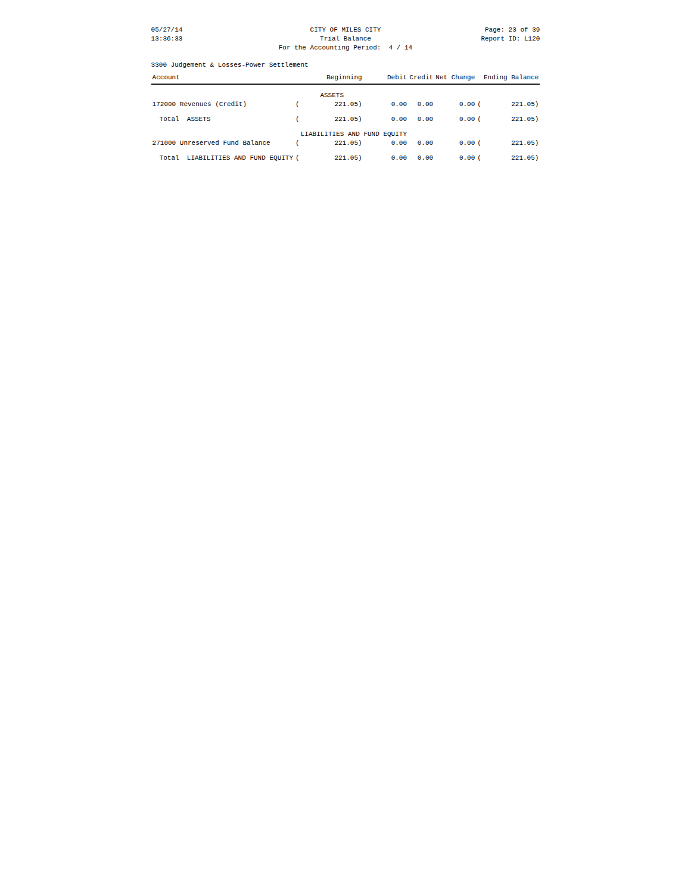| 05/27/14 | CITY OF MILES CITY | Page: 23 of 39 |
| 13:36:33 | Trial Balance | Report ID: L120 |
| | For the Accounting Period: 4 / 14 | |
3300 Judgement & Losses-Power Settlement
| Account | Beginning | Debit | Credit | Net Change | | Ending Balance |
| --- | --- | --- | --- | --- | --- | --- |
| | ASSETS | |
| 172000 Revenues (Credit) | ( | 221.05) | 0.00 | 0.00 | 0.00 | ( | 221.05) |
| Total ASSETS | ( | 221.05) | 0.00 | 0.00 | 0.00 | ( | 221.05) |
| | LIABILITIES AND FUND EQUITY | |
| 271000 Unreserved Fund Balance | ( | 221.05) | 0.00 | 0.00 | 0.00 | ( | 221.05) |
| Total LIABILITIES AND FUND EQUITY | ( | 221.05) | 0.00 | 0.00 | 0.00 | ( | 221.05) |